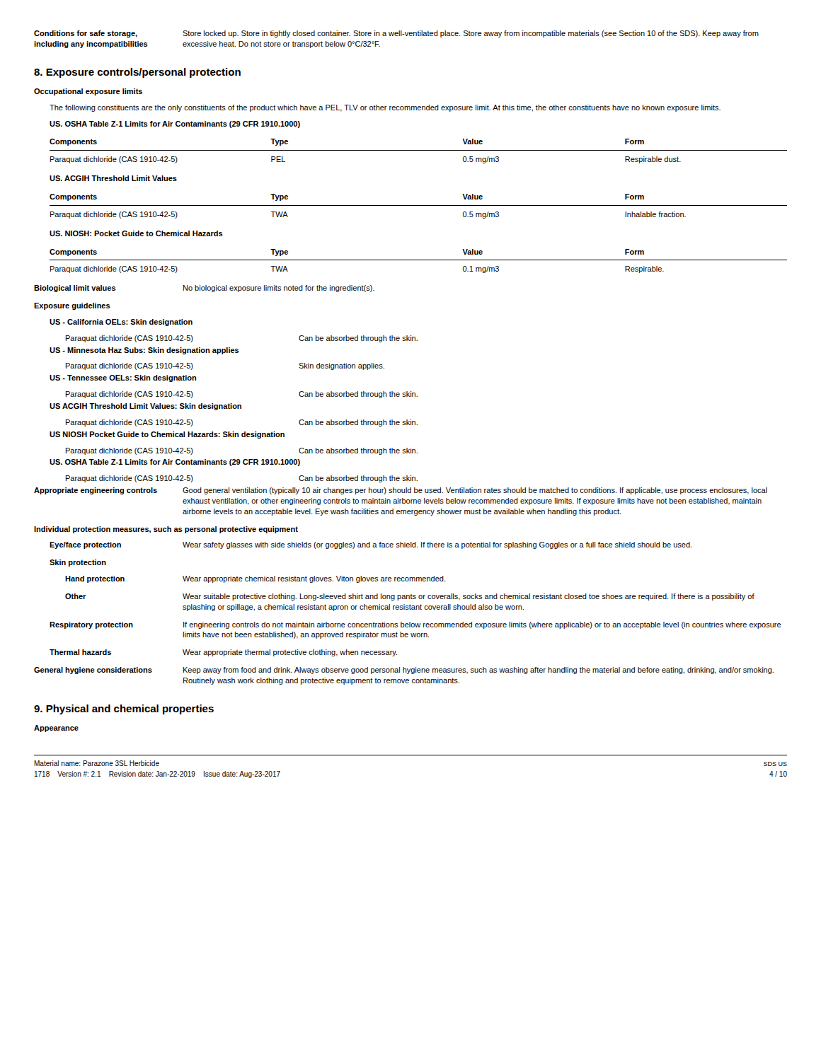Conditions for safe storage,
including any incompatibilities
Store locked up. Store in tightly closed container. Store in a well-ventilated place. Store away from incompatible materials (see Section 10 of the SDS). Keep away from excessive heat. Do not store or transport below 0°C/32°F.
8. Exposure controls/personal protection
Occupational exposure limits
The following constituents are the only constituents of the product which have a PEL, TLV or other recommended exposure limit. At this time, the other constituents have no known exposure limits.
US. OSHA Table Z-1 Limits for Air Contaminants (29 CFR 1910.1000)
| Components | Type | Value | Form |
| --- | --- | --- | --- |
| Paraquat dichloride (CAS 1910-42-5) | PEL | 0.5 mg/m3 | Respirable dust. |
US. ACGIH Threshold Limit Values
| Components | Type | Value | Form |
| --- | --- | --- | --- |
| Paraquat dichloride (CAS 1910-42-5) | TWA | 0.5 mg/m3 | Inhalable fraction. |
US. NIOSH: Pocket Guide to Chemical Hazards
| Components | Type | Value | Form |
| --- | --- | --- | --- |
| Paraquat dichloride (CAS 1910-42-5) | TWA | 0.1 mg/m3 | Respirable. |
Biological limit values
No biological exposure limits noted for the ingredient(s).
Exposure guidelines
US - California OELs: Skin designation
Paraquat dichloride (CAS 1910-42-5)
Can be absorbed through the skin.
US - Minnesota Haz Subs: Skin designation applies
Paraquat dichloride (CAS 1910-42-5)
Skin designation applies.
US - Tennessee OELs: Skin designation
Paraquat dichloride (CAS 1910-42-5)
Can be absorbed through the skin.
US ACGIH Threshold Limit Values: Skin designation
Paraquat dichloride (CAS 1910-42-5)
Can be absorbed through the skin.
US NIOSH Pocket Guide to Chemical Hazards: Skin designation
Paraquat dichloride (CAS 1910-42-5)
Can be absorbed through the skin.
US. OSHA Table Z-1 Limits for Air Contaminants (29 CFR 1910.1000)
Paraquat dichloride (CAS 1910-42-5)
Can be absorbed through the skin.
Appropriate engineering controls
Good general ventilation (typically 10 air changes per hour) should be used. Ventilation rates should be matched to conditions. If applicable, use process enclosures, local exhaust ventilation, or other engineering controls to maintain airborne levels below recommended exposure limits. If exposure limits have not been established, maintain airborne levels to an acceptable level. Eye wash facilities and emergency shower must be available when handling this product.
Individual protection measures, such as personal protective equipment
Eye/face protection
Wear safety glasses with side shields (or goggles) and a face shield. If there is a potential for splashing Goggles or a full face shield should be used.
Skin protection
Hand protection
Wear appropriate chemical resistant gloves. Viton gloves are recommended.
Other
Wear suitable protective clothing. Long-sleeved shirt and long pants or coveralls, socks and chemical resistant closed toe shoes are required. If there is a possibility of splashing or spillage, a chemical resistant apron or chemical resistant coverall should also be worn.
Respiratory protection
If engineering controls do not maintain airborne concentrations below recommended exposure limits (where applicable) or to an acceptable level (in countries where exposure limits have not been established), an approved respirator must be worn.
Thermal hazards
Wear appropriate thermal protective clothing, when necessary.
General hygiene considerations
Keep away from food and drink. Always observe good personal hygiene measures, such as washing after handling the material and before eating, drinking, and/or smoking. Routinely wash work clothing and protective equipment to remove contaminants.
9. Physical and chemical properties
Appearance
Material name: Parazone 3SL Herbicide
1718 Version #: 2.1 Revision date: Jan-22-2019 Issue date: Aug-23-2017
SDS US
4 / 10